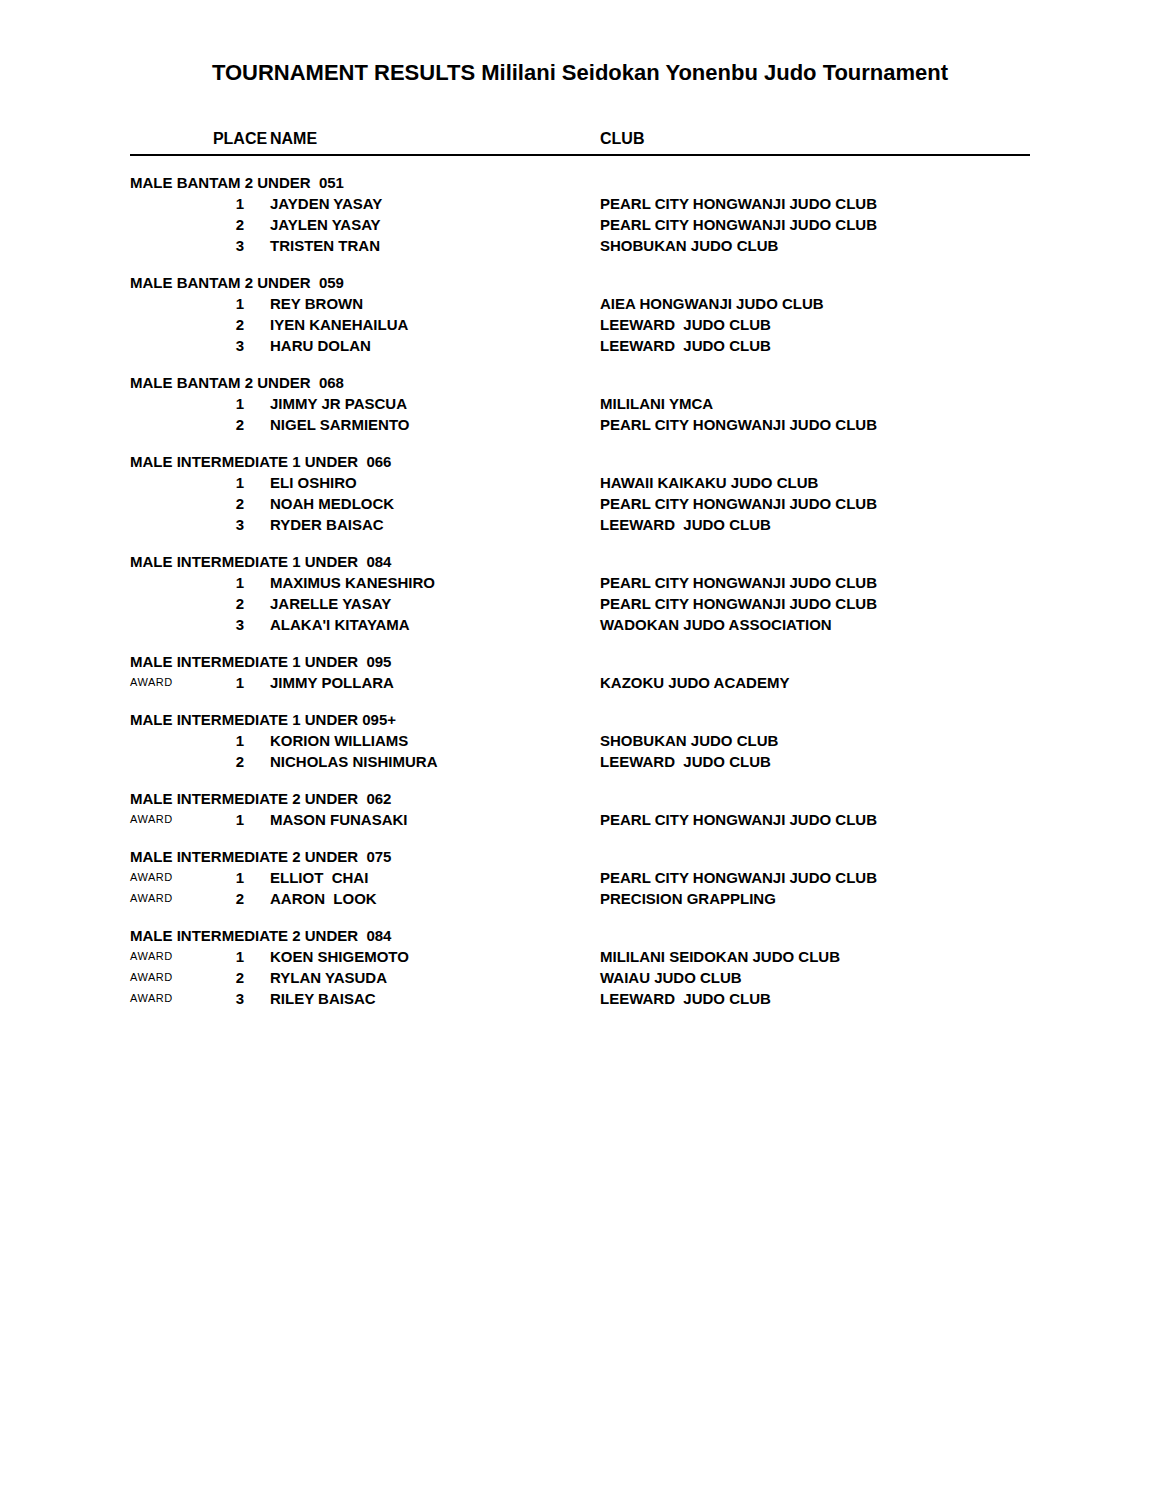TOURNAMENT RESULTS Mililani Seidokan Yonenbu Judo Tournament
| | PLACE | NAME | CLUB |
| --- | --- | --- | --- |
| MALE BANTAM 2 UNDER 051 |
| | 1 | JAYDEN YASAY | PEARL CITY HONGWANJI JUDO CLUB |
| | 2 | JAYLEN YASAY | PEARL CITY HONGWANJI JUDO CLUB |
| | 3 | TRISTEN TRAN | SHOBUKAN JUDO CLUB |
| MALE BANTAM 2 UNDER 059 |
| | 1 | REY BROWN | AIEA HONGWANJI JUDO CLUB |
| | 2 | IYEN KANEHAILUA | LEEWARD JUDO CLUB |
| | 3 | HARU DOLAN | LEEWARD JUDO CLUB |
| MALE BANTAM 2 UNDER 068 |
| | 1 | JIMMY JR PASCUA | MILILANI YMCA |
| | 2 | NIGEL SARMIENTO | PEARL CITY HONGWANJI JUDO CLUB |
| MALE INTERMEDIATE 1 UNDER 066 |
| | 1 | ELI OSHIRO | HAWAII KAIKAKU JUDO CLUB |
| | 2 | NOAH MEDLOCK | PEARL CITY HONGWANJI JUDO CLUB |
| | 3 | RYDER BAISAC | LEEWARD JUDO CLUB |
| MALE INTERMEDIATE 1 UNDER 084 |
| | 1 | MAXIMUS KANESHIRO | PEARL CITY HONGWANJI JUDO CLUB |
| | 2 | JARELLE YASAY | PEARL CITY HONGWANJI JUDO CLUB |
| | 3 | ALAKA'I KITAYAMA | WADOKAN JUDO ASSOCIATION |
| MALE INTERMEDIATE 1 UNDER 095 |
| AWARD | 1 | JIMMY POLLARA | KAZOKU JUDO ACADEMY |
| MALE INTERMEDIATE 1 UNDER 095+ |
| | 1 | KORION WILLIAMS | SHOBUKAN JUDO CLUB |
| | 2 | NICHOLAS NISHIMURA | LEEWARD JUDO CLUB |
| MALE INTERMEDIATE 2 UNDER 062 |
| AWARD | 1 | MASON FUNASAKI | PEARL CITY HONGWANJI JUDO CLUB |
| MALE INTERMEDIATE 2 UNDER 075 |
| AWARD | 1 | ELLIOT CHAI | PEARL CITY HONGWANJI JUDO CLUB |
| AWARD | 2 | AARON LOOK | PRECISION GRAPPLING |
| MALE INTERMEDIATE 2 UNDER 084 |
| AWARD | 1 | KOEN SHIGEMOTO | MILILANI SEIDOKAN JUDO CLUB |
| AWARD | 2 | RYLAN YASUDA | WAIAU JUDO CLUB |
| AWARD | 3 | RILEY BAISAC | LEEWARD JUDO CLUB |